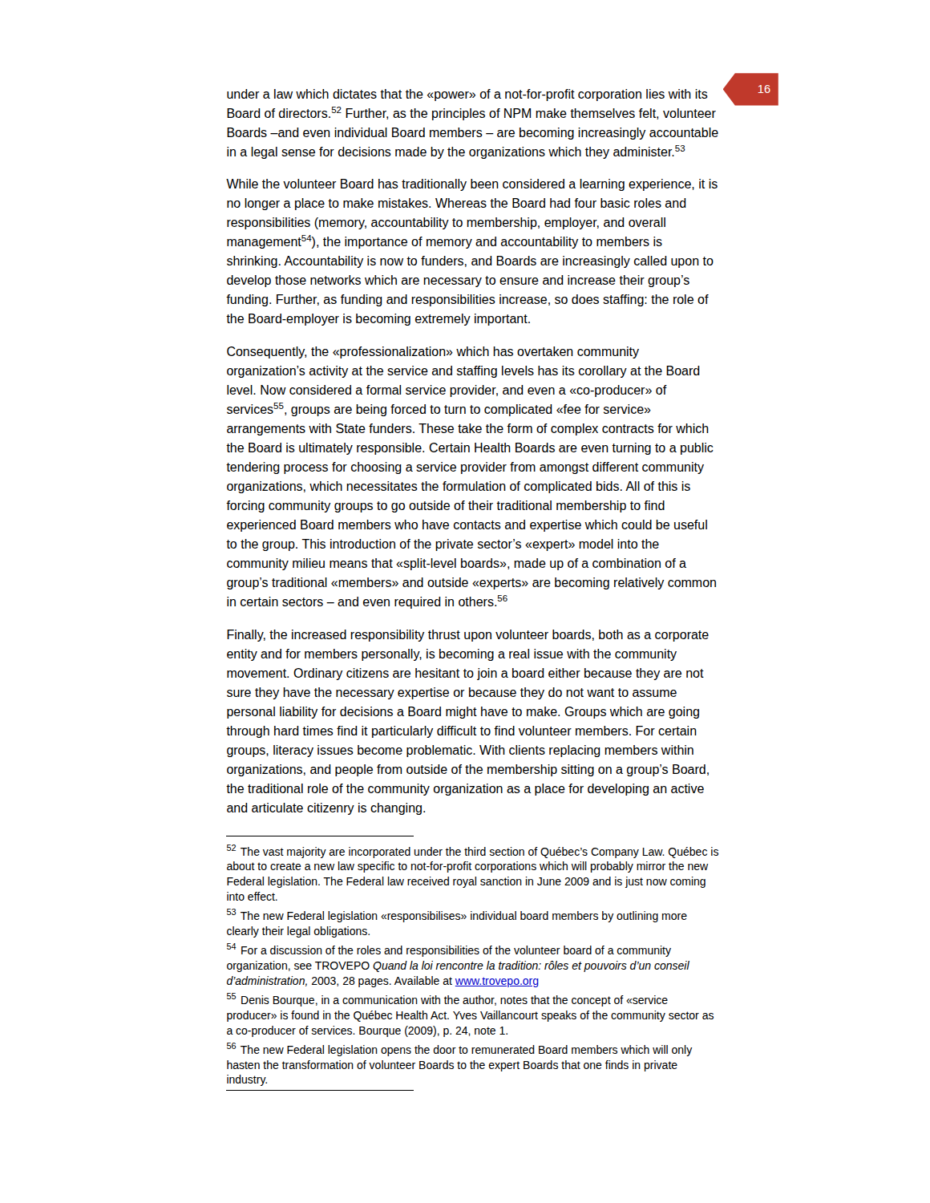16
under a law which dictates that the «power» of a not-for-profit corporation lies with its Board of directors.52 Further, as the principles of NPM make themselves felt, volunteer Boards –and even individual Board members – are becoming increasingly accountable in a legal sense for decisions made by the organizations which they administer.53
While the volunteer Board has traditionally been considered a learning experience, it is no longer a place to make mistakes. Whereas the Board had four basic roles and responsibilities (memory, accountability to membership, employer, and overall management54), the importance of memory and accountability to members is shrinking. Accountability is now to funders, and Boards are increasingly called upon to develop those networks which are necessary to ensure and increase their group’s funding. Further, as funding and responsibilities increase, so does staffing: the role of the Board-employer is becoming extremely important.
Consequently, the «professionalization» which has overtaken community organization’s activity at the service and staffing levels has its corollary at the Board level. Now considered a formal service provider, and even a «co-producer» of services55, groups are being forced to turn to complicated «fee for service» arrangements with State funders. These take the form of complex contracts for which the Board is ultimately responsible. Certain Health Boards are even turning to a public tendering process for choosing a service provider from amongst different community organizations, which necessitates the formulation of complicated bids. All of this is forcing community groups to go outside of their traditional membership to find experienced Board members who have contacts and expertise which could be useful to the group. This introduction of the private sector’s «expert» model into the community milieu means that «split-level boards», made up of a combination of a group’s traditional «members» and outside «experts» are becoming relatively common in certain sectors – and even required in others.56
Finally, the increased responsibility thrust upon volunteer boards, both as a corporate entity and for members personally, is becoming a real issue with the community movement. Ordinary citizens are hesitant to join a board either because they are not sure they have the necessary expertise or because they do not want to assume personal liability for decisions a Board might have to make. Groups which are going through hard times find it particularly difficult to find volunteer members. For certain groups, literacy issues become problematic. With clients replacing members within organizations, and people from outside of the membership sitting on a group’s Board, the traditional role of the community organization as a place for developing an active and articulate citizenry is changing.
52 The vast majority are incorporated under the third section of Québec’s Company Law. Québec is about to create a new law specific to not-for-profit corporations which will probably mirror the new Federal legislation. The Federal law received royal sanction in June 2009 and is just now coming into effect.
53 The new Federal legislation «responsibilises» individual board members by outlining more clearly their legal obligations.
54 For a discussion of the roles and responsibilities of the volunteer board of a community organization, see TROVEPO Quand la loi rencontre la tradition: rôles et pouvoirs d’un conseil d’administration, 2003, 28 pages. Available at www.trovepo.org
55 Denis Bourque, in a communication with the author, notes that the concept of «service producer» is found in the Québec Health Act. Yves Vaillancourt speaks of the community sector as a co-producer of services. Bourque (2009), p. 24, note 1.
56 The new Federal legislation opens the door to remunerated Board members which will only hasten the transformation of volunteer Boards to the expert Boards that one finds in private industry.